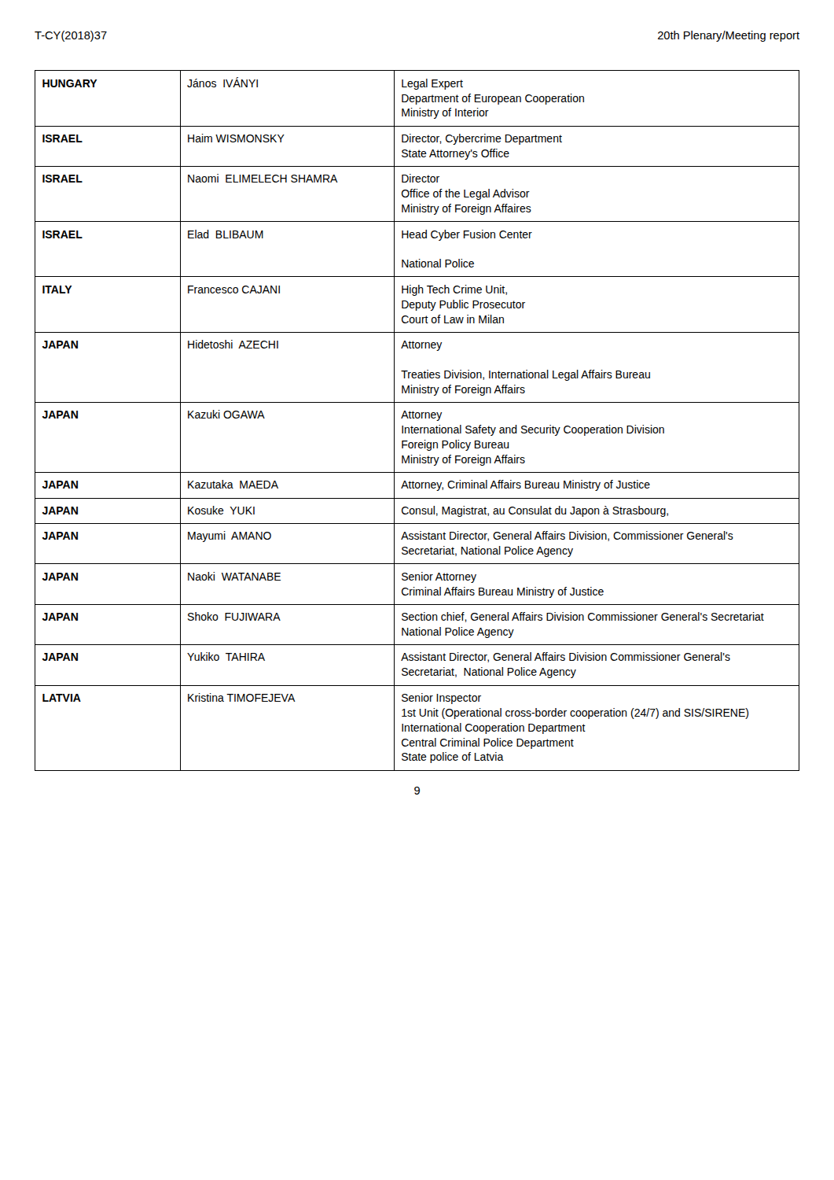T-CY(2018)37 20th Plenary/Meeting report
| HUNGARY | János IVÁNYI | Legal Expert Department of European Cooperation Ministry of Interior |
| ISRAEL | Haim WISMONSKY | Director, Cybercrime Department State Attorney's Office |
| ISRAEL | Naomi ELIMELECH SHAMRA | Director Office of the Legal Advisor Ministry of Foreign Affaires |
| ISRAEL | Elad BLIBAUM | Head Cyber Fusion Center National Police |
| ITALY | Francesco CAJANI | High Tech Crime Unit, Deputy Public Prosecutor Court of Law in Milan |
| JAPAN | Hidetoshi AZECHI | Attorney Treaties Division, International Legal Affairs Bureau Ministry of Foreign Affairs |
| JAPAN | Kazuki OGAWA | Attorney International Safety and Security Cooperation Division Foreign Policy Bureau Ministry of Foreign Affairs |
| JAPAN | Kazutaka MAEDA | Attorney, Criminal Affairs Bureau Ministry of Justice |
| JAPAN | Kosuke YUKI | Consul, Magistrat, au Consulat du Japon à Strasbourg, |
| JAPAN | Mayumi AMANO | Assistant Director, General Affairs Division, Commissioner General's Secretariat, National Police Agency |
| JAPAN | Naoki WATANABE | Senior Attorney Criminal Affairs Bureau Ministry of Justice |
| JAPAN | Shoko FUJIWARA | Section chief, General Affairs Division Commissioner General's Secretariat National Police Agency |
| JAPAN | Yukiko TAHIRA | Assistant Director, General Affairs Division Commissioner General's Secretariat, National Police Agency |
| LATVIA | Kristina TIMOFEJEVA | Senior Inspector 1st Unit (Operational cross-border cooperation (24/7) and SIS/SIRENE) International Cooperation Department Central Criminal Police Department State police of Latvia |
9